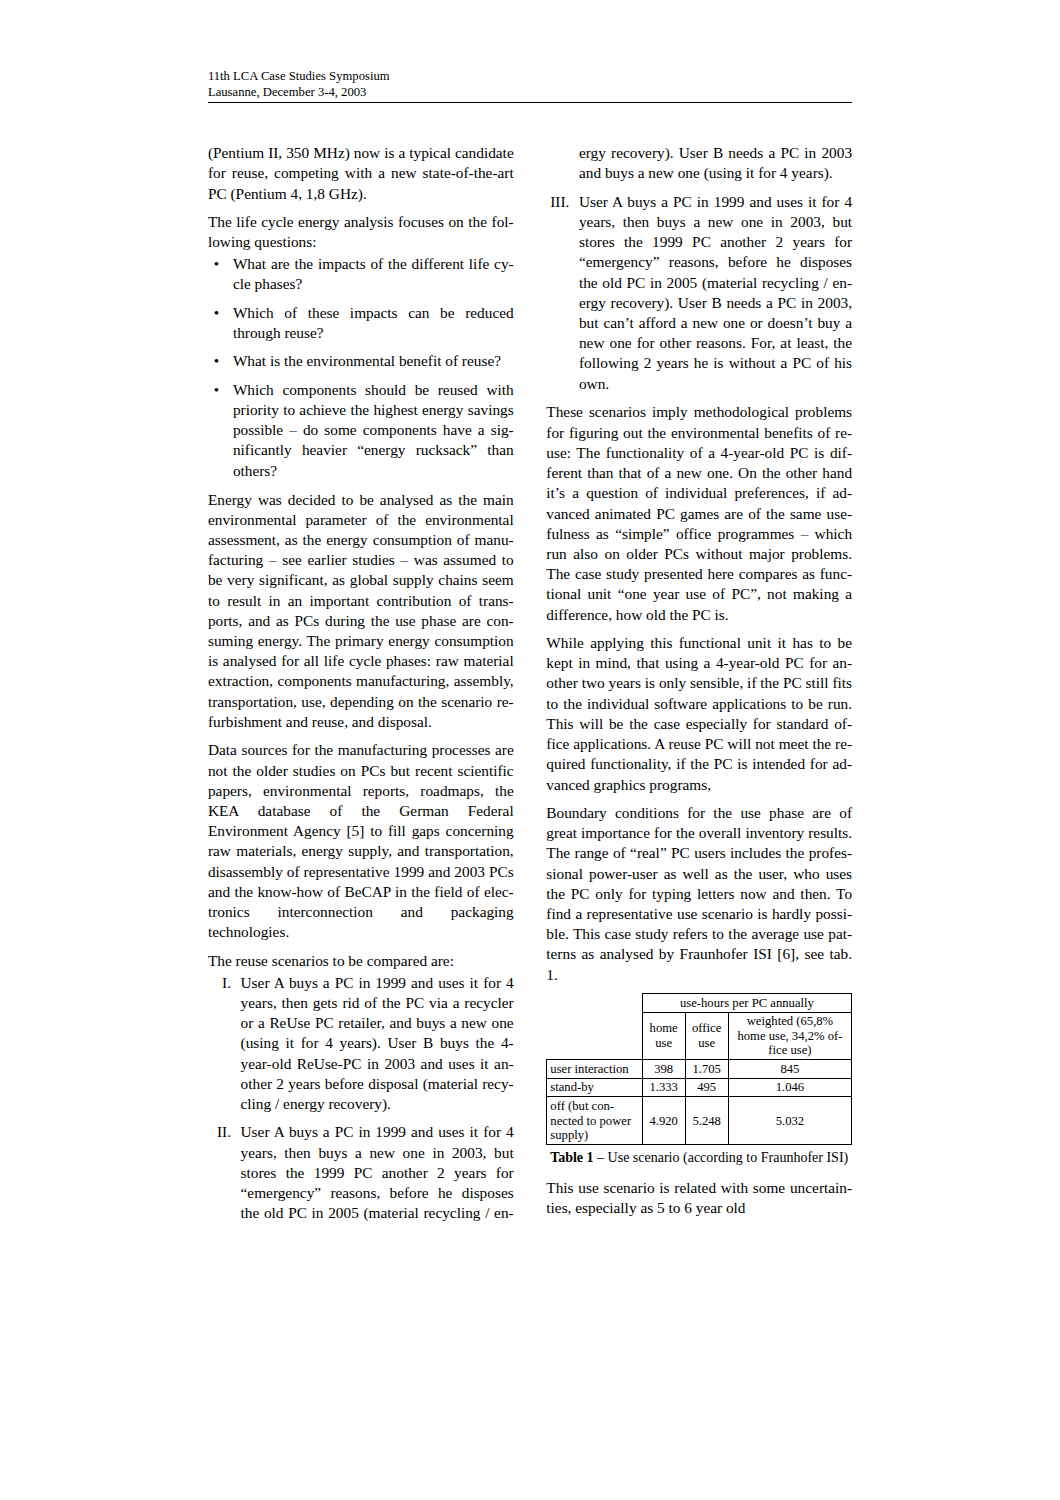11th LCA Case Studies Symposium
Lausanne, December 3-4, 2003
(Pentium II, 350 MHz) now is a typical candidate for reuse, competing with a new state-of-the-art PC (Pentium 4, 1,8 GHz).
The life cycle energy analysis focuses on the following questions:
What are the impacts of the different life cycle phases?
Which of these impacts can be reduced through reuse?
What is the environmental benefit of reuse?
Which components should be reused with priority to achieve the highest energy savings possible – do some components have a significantly heavier “energy rucksack” than others?
Energy was decided to be analysed as the main environmental parameter of the environmental assessment, as the energy consumption of manufacturing – see earlier studies – was assumed to be very significant, as global supply chains seem to result in an important contribution of transports, and as PCs during the use phase are consuming energy. The primary energy consumption is analysed for all life cycle phases: raw material extraction, components manufacturing, assembly, transportation, use, depending on the scenario refurbishment and reuse, and disposal.
Data sources for the manufacturing processes are not the older studies on PCs but recent scientific papers, environmental reports, roadmaps, the KEA database of the German Federal Environment Agency [5] to fill gaps concerning raw materials, energy supply, and transportation, disassembly of representative 1999 and 2003 PCs and the know-how of BeCAP in the field of electronics interconnection and packaging technologies.
The reuse scenarios to be compared are:
I. User A buys a PC in 1999 and uses it for 4 years, then gets rid of the PC via a recycler or a ReUse PC retailer, and buys a new one (using it for 4 years). User B buys the 4-year-old ReUse-PC in 2003 and uses it another 2 years before disposal (material recycling / energy recovery).
II. User A buys a PC in 1999 and uses it for 4 years, then buys a new one in 2003, but stores the 1999 PC another 2 years for “emergency” reasons, before he disposes the old PC in 2005 (material recycling / energy recovery). User B needs a PC in 2003 and buys a new one (using it for 4 years).
III. User A buys a PC in 1999 and uses it for 4 years, then buys a new one in 2003, but stores the 1999 PC another 2 years for “emergency” reasons, before he disposes the old PC in 2005 (material recycling / energy recovery). User B needs a PC in 2003, but can’t afford a new one or doesn’t buy a new one for other reasons. For, at least, the following 2 years he is without a PC of his own.
These scenarios imply methodological problems for figuring out the environmental benefits of reuse: The functionality of a 4-year-old PC is different than that of a new one. On the other hand it’s a question of individual preferences, if advanced animated PC games are of the same usefulness as “simple” office programmes – which run also on older PCs without major problems. The case study presented here compares as functional unit “one year use of PC”, not making a difference, how old the PC is.
While applying this functional unit it has to be kept in mind, that using a 4-year-old PC for another two years is only sensible, if the PC still fits to the individual software applications to be run. This will be the case especially for standard office applications. A reuse PC will not meet the required functionality, if the PC is intended for advanced graphics programs,
Boundary conditions for the use phase are of great importance for the overall inventory results. The range of “real” PC users includes the professional power-user as well as the user, who uses the PC only for typing letters now and then. To find a representative use scenario is hardly possible. This case study refers to the average use patterns as analysed by Fraunhofer ISI [6], see tab. 1.
| | use-hours per PC annually |
| | home use | office use | weighted (65,8% home use, 34,2% office use) |
| user interaction | 398 | 1.705 | 845 |
| stand-by | 1.333 | 495 | 1.046 |
| off (but connected to power supply) | 4.920 | 5.248 | 5.032 |
Table 1 – Use scenario (according to Fraunhofer ISI)
This use scenario is related with some uncertainties, especially as 5 to 6 year old